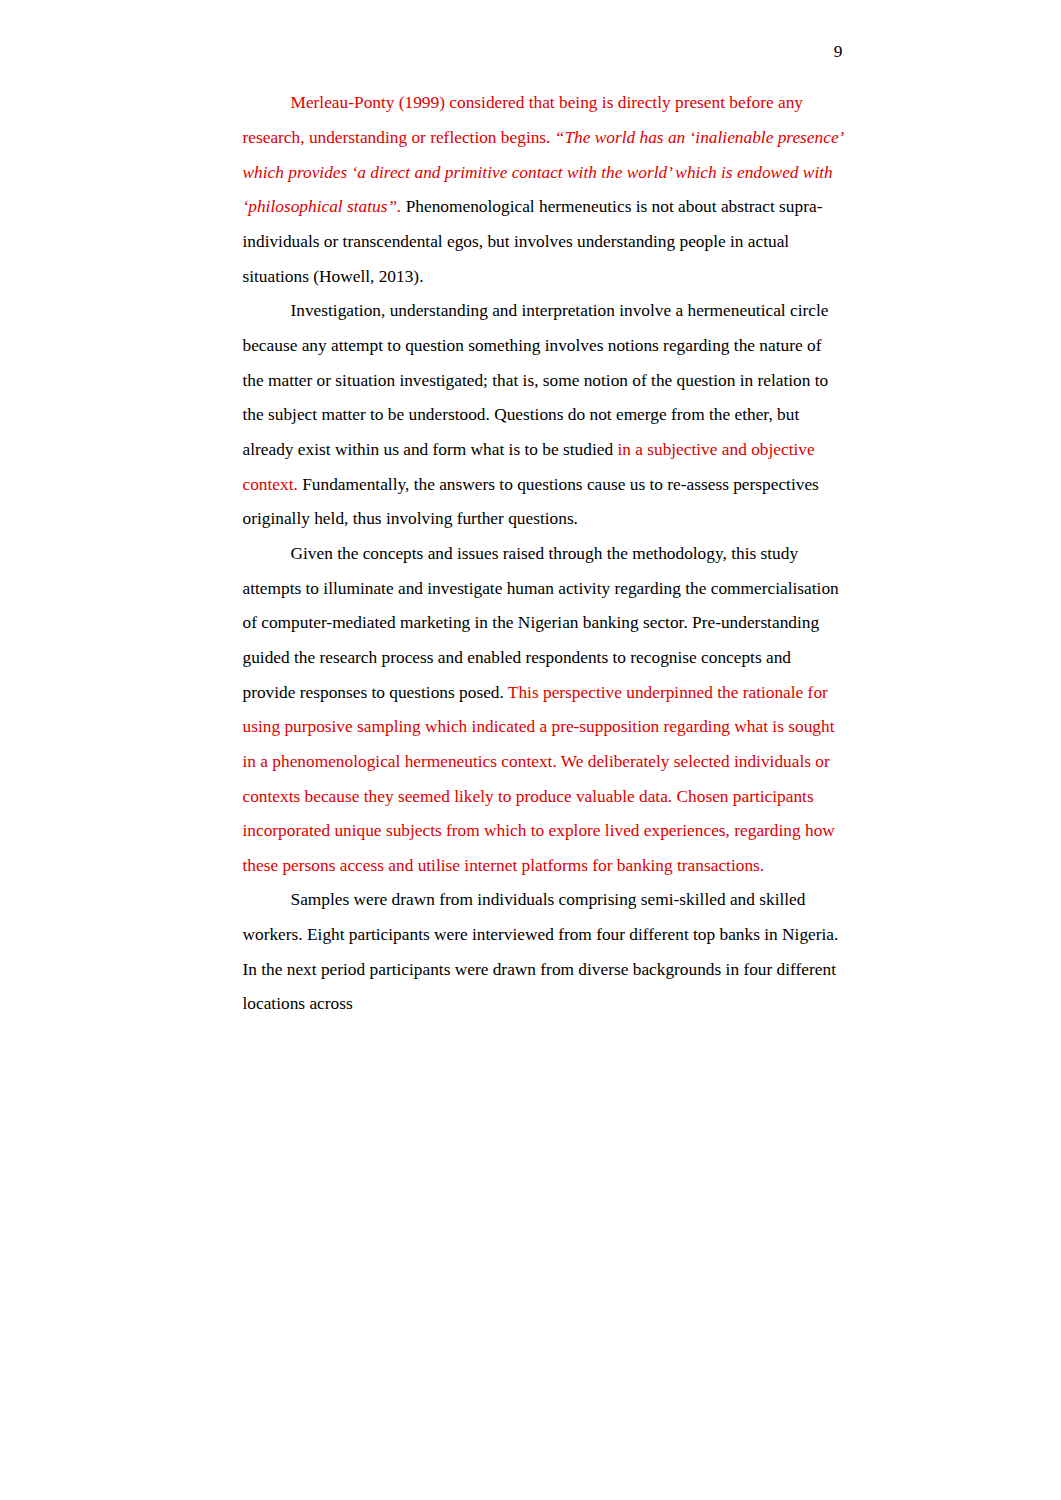9
Merleau-Ponty (1999) considered that being is directly present before any research, understanding or reflection begins. “The world has an ‘inalienable presence’ which provides ‘a direct and primitive contact with the world’ which is endowed with ‘philosophical status”. Phenomenological hermeneutics is not about abstract supra-individuals or transcendental egos, but involves understanding people in actual situations (Howell, 2013).
Investigation, understanding and interpretation involve a hermeneutical circle because any attempt to question something involves notions regarding the nature of the matter or situation investigated; that is, some notion of the question in relation to the subject matter to be understood. Questions do not emerge from the ether, but already exist within us and form what is to be studied in a subjective and objective context. Fundamentally, the answers to questions cause us to re-assess perspectives originally held, thus involving further questions.
Given the concepts and issues raised through the methodology, this study attempts to illuminate and investigate human activity regarding the commercialisation of computer-mediated marketing in the Nigerian banking sector. Pre-understanding guided the research process and enabled respondents to recognise concepts and provide responses to questions posed. This perspective underpinned the rationale for using purposive sampling which indicated a pre-supposition regarding what is sought in a phenomenological hermeneutics context. We deliberately selected individuals or contexts because they seemed likely to produce valuable data. Chosen participants incorporated unique subjects from which to explore lived experiences, regarding how these persons access and utilise internet platforms for banking transactions.
Samples were drawn from individuals comprising semi-skilled and skilled workers. Eight participants were interviewed from four different top banks in Nigeria. In the next period participants were drawn from diverse backgrounds in four different locations across